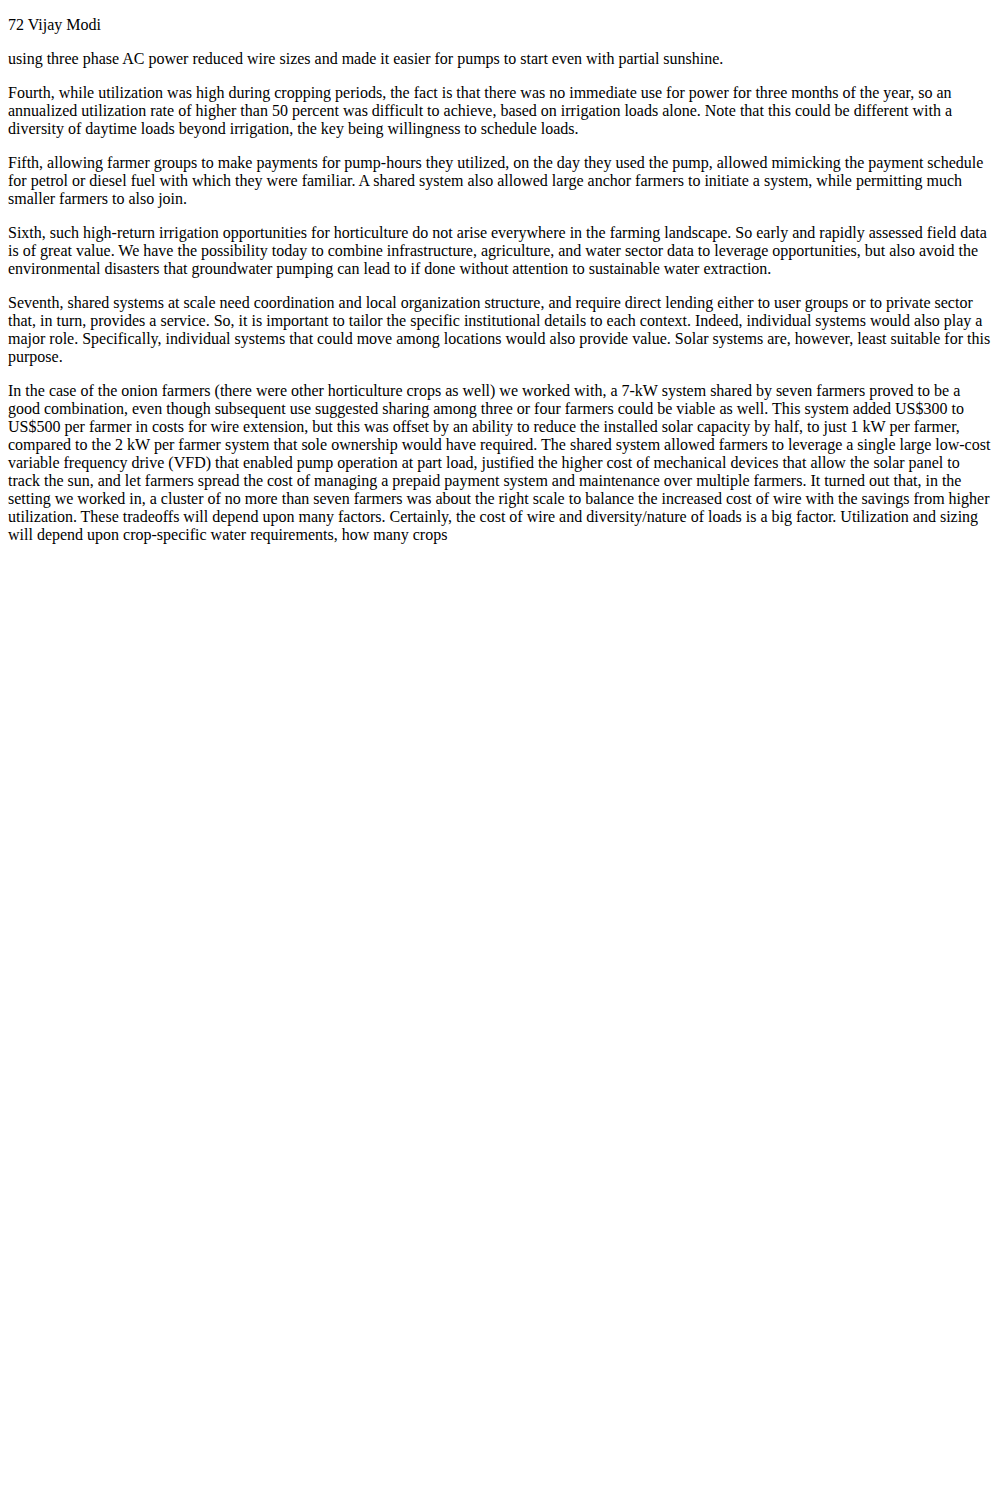72 Vijay Modi
using three phase AC power reduced wire sizes and made it easier for pumps to start even with partial sunshine.
Fourth, while utilization was high during cropping periods, the fact is that there was no immediate use for power for three months of the year, so an annualized utilization rate of higher than 50 percent was difficult to achieve, based on irrigation loads alone. Note that this could be different with a diversity of daytime loads beyond irrigation, the key being willingness to schedule loads.
Fifth, allowing farmer groups to make payments for pump-hours they utilized, on the day they used the pump, allowed mimicking the payment schedule for petrol or diesel fuel with which they were familiar. A shared system also allowed large anchor farmers to initiate a system, while permitting much smaller farmers to also join.
Sixth, such high-return irrigation opportunities for horticulture do not arise everywhere in the farming landscape. So early and rapidly assessed field data is of great value. We have the possibility today to combine infrastructure, agriculture, and water sector data to leverage opportunities, but also avoid the environmental disasters that groundwater pumping can lead to if done without attention to sustainable water extraction.
Seventh, shared systems at scale need coordination and local organization structure, and require direct lending either to user groups or to private sector that, in turn, provides a service. So, it is important to tailor the specific institutional details to each context. Indeed, individual systems would also play a major role. Specifically, individual systems that could move among locations would also provide value. Solar systems are, however, least suitable for this purpose.
In the case of the onion farmers (there were other horticulture crops as well) we worked with, a 7-kW system shared by seven farmers proved to be a good combination, even though subsequent use suggested sharing among three or four farmers could be viable as well. This system added US$300 to US$500 per farmer in costs for wire extension, but this was offset by an ability to reduce the installed solar capacity by half, to just 1 kW per farmer, compared to the 2 kW per farmer system that sole ownership would have required. The shared system allowed farmers to leverage a single large low-cost variable frequency drive (VFD) that enabled pump operation at part load, justified the higher cost of mechanical devices that allow the solar panel to track the sun, and let farmers spread the cost of managing a prepaid payment system and maintenance over multiple farmers. It turned out that, in the setting we worked in, a cluster of no more than seven farmers was about the right scale to balance the increased cost of wire with the savings from higher utilization. These tradeoffs will depend upon many factors. Certainly, the cost of wire and diversity/nature of loads is a big factor. Utilization and sizing will depend upon crop-specific water requirements, how many crops